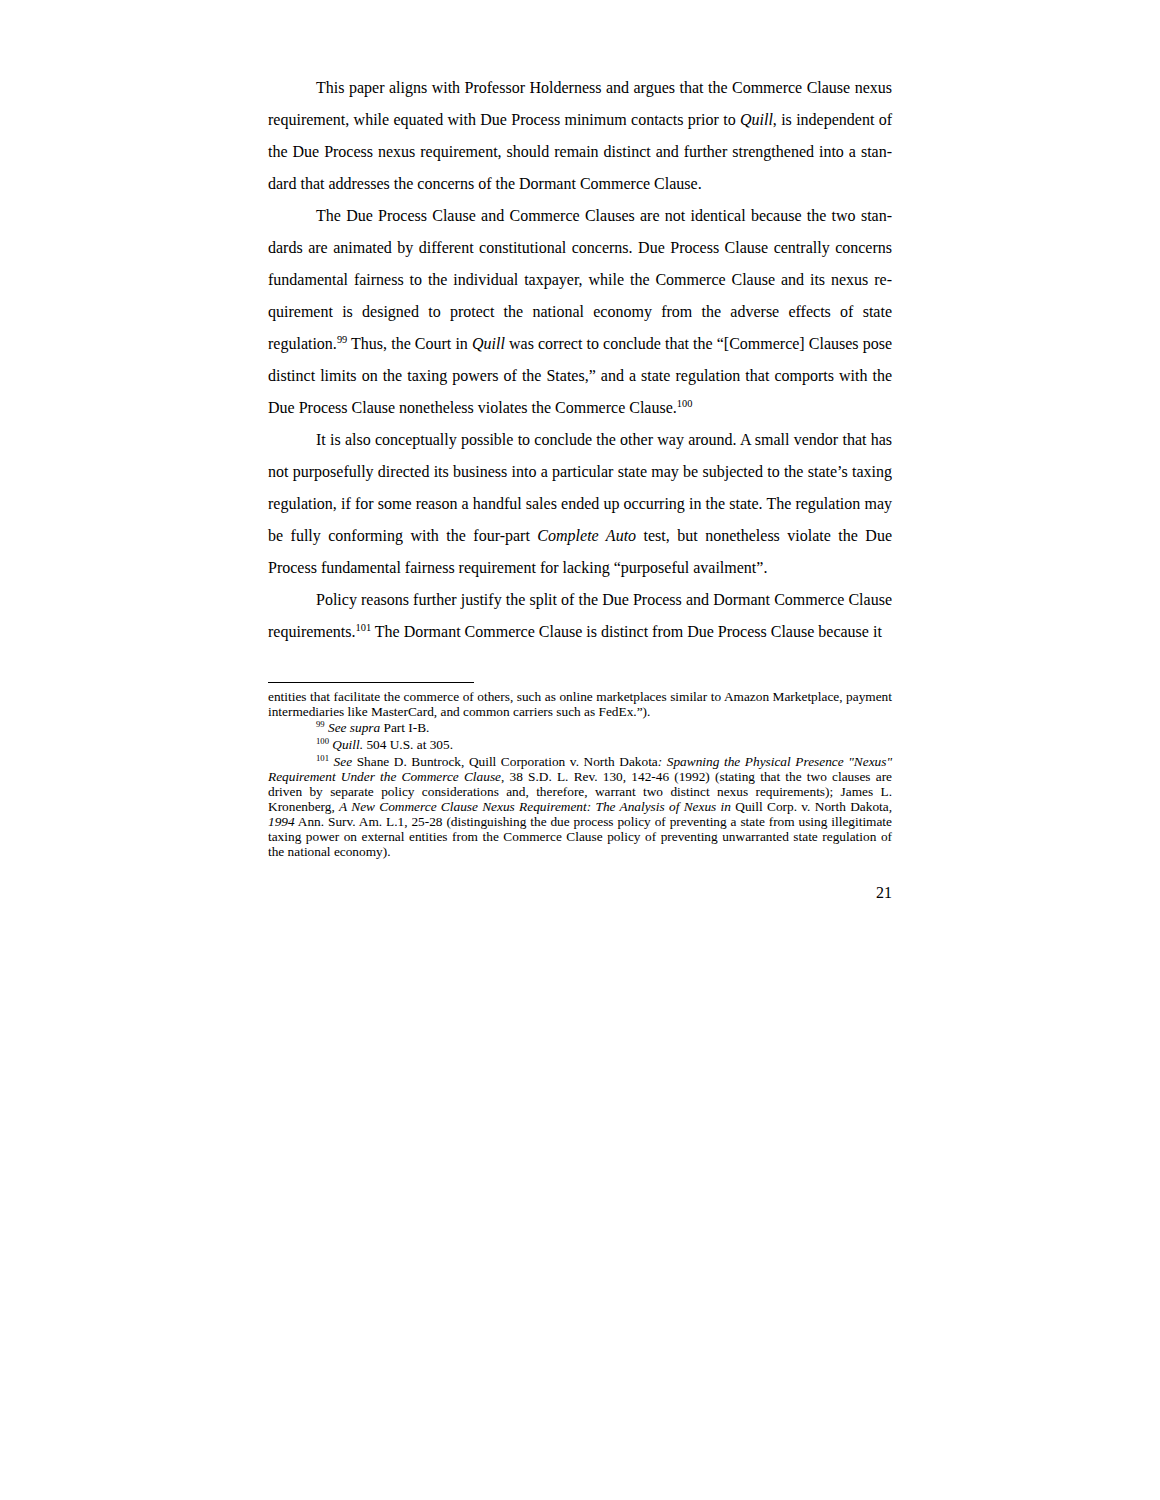This paper aligns with Professor Holderness and argues that the Commerce Clause nexus requirement, while equated with Due Process minimum contacts prior to Quill, is independent of the Due Process nexus requirement, should remain distinct and further strengthened into a standard that addresses the concerns of the Dormant Commerce Clause.
The Due Process Clause and Commerce Clauses are not identical because the two standards are animated by different constitutional concerns. Due Process Clause centrally concerns fundamental fairness to the individual taxpayer, while the Commerce Clause and its nexus requirement is designed to protect the national economy from the adverse effects of state regulation.99 Thus, the Court in Quill was correct to conclude that the “[Commerce] Clauses pose distinct limits on the taxing powers of the States,” and a state regulation that comports with the Due Process Clause nonetheless violates the Commerce Clause.100
It is also conceptually possible to conclude the other way around. A small vendor that has not purposefully directed its business into a particular state may be subjected to the state’s taxing regulation, if for some reason a handful sales ended up occurring in the state. The regulation may be fully conforming with the four-part Complete Auto test, but nonetheless violate the Due Process fundamental fairness requirement for lacking “purposeful availment”.
Policy reasons further justify the split of the Due Process and Dormant Commerce Clause requirements.101 The Dormant Commerce Clause is distinct from Due Process Clause because it
entities that facilitate the commerce of others, such as online marketplaces similar to Amazon Marketplace, payment intermediaries like MasterCard, and common carriers such as FedEx.”).
99 See supra Part I-B.
100 Quill. 504 U.S. at 305.
101 See Shane D. Buntrock, Quill Corporation v. North Dakota: Spawning the Physical Presence "Nexus" Requirement Under the Commerce Clause, 38 S.D. L. Rev. 130, 142-46 (1992) (stating that the two clauses are driven by separate policy considerations and, therefore, warrant two distinct nexus requirements); James L. Kronenberg, A New Commerce Clause Nexus Requirement: The Analysis of Nexus in Quill Corp. v. North Dakota, 1994 Ann. Surv. Am. L.1, 25-28 (distinguishing the due process policy of preventing a state from using illegitimate taxing power on external entities from the Commerce Clause policy of preventing unwarranted state regulation of the national economy).
21